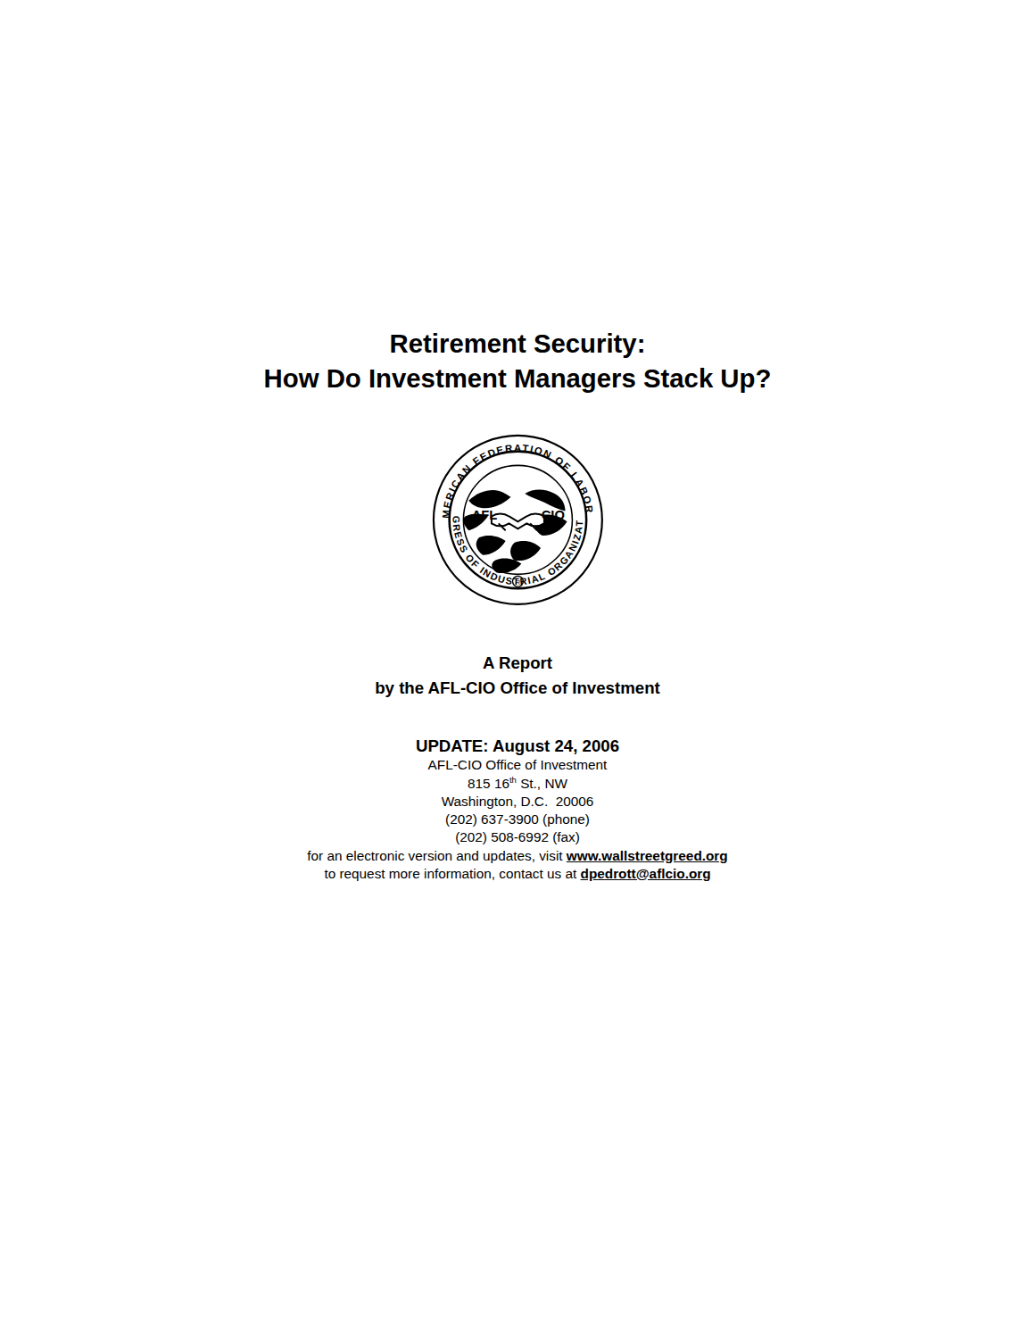Retirement Security:
How Do Investment Managers Stack Up?
AMERICAN FEDERATION OF LABOR & CONGRESS OF INDUSTRIAL ORGANIZATIONS AFL CIO R
A Report
by the AFL-CIO Office of Investment
UPDATE: August 24, 2006
AFL-CIO Office of Investment
815 16th St., NW
Washington, D.C. 20006
(202) 637-3900 (phone)
(202) 508-6992 (fax)
for an electronic version and updates, visit www.wallstreetgreed.org
to request more information, contact us at dpedrott@aflcio.org